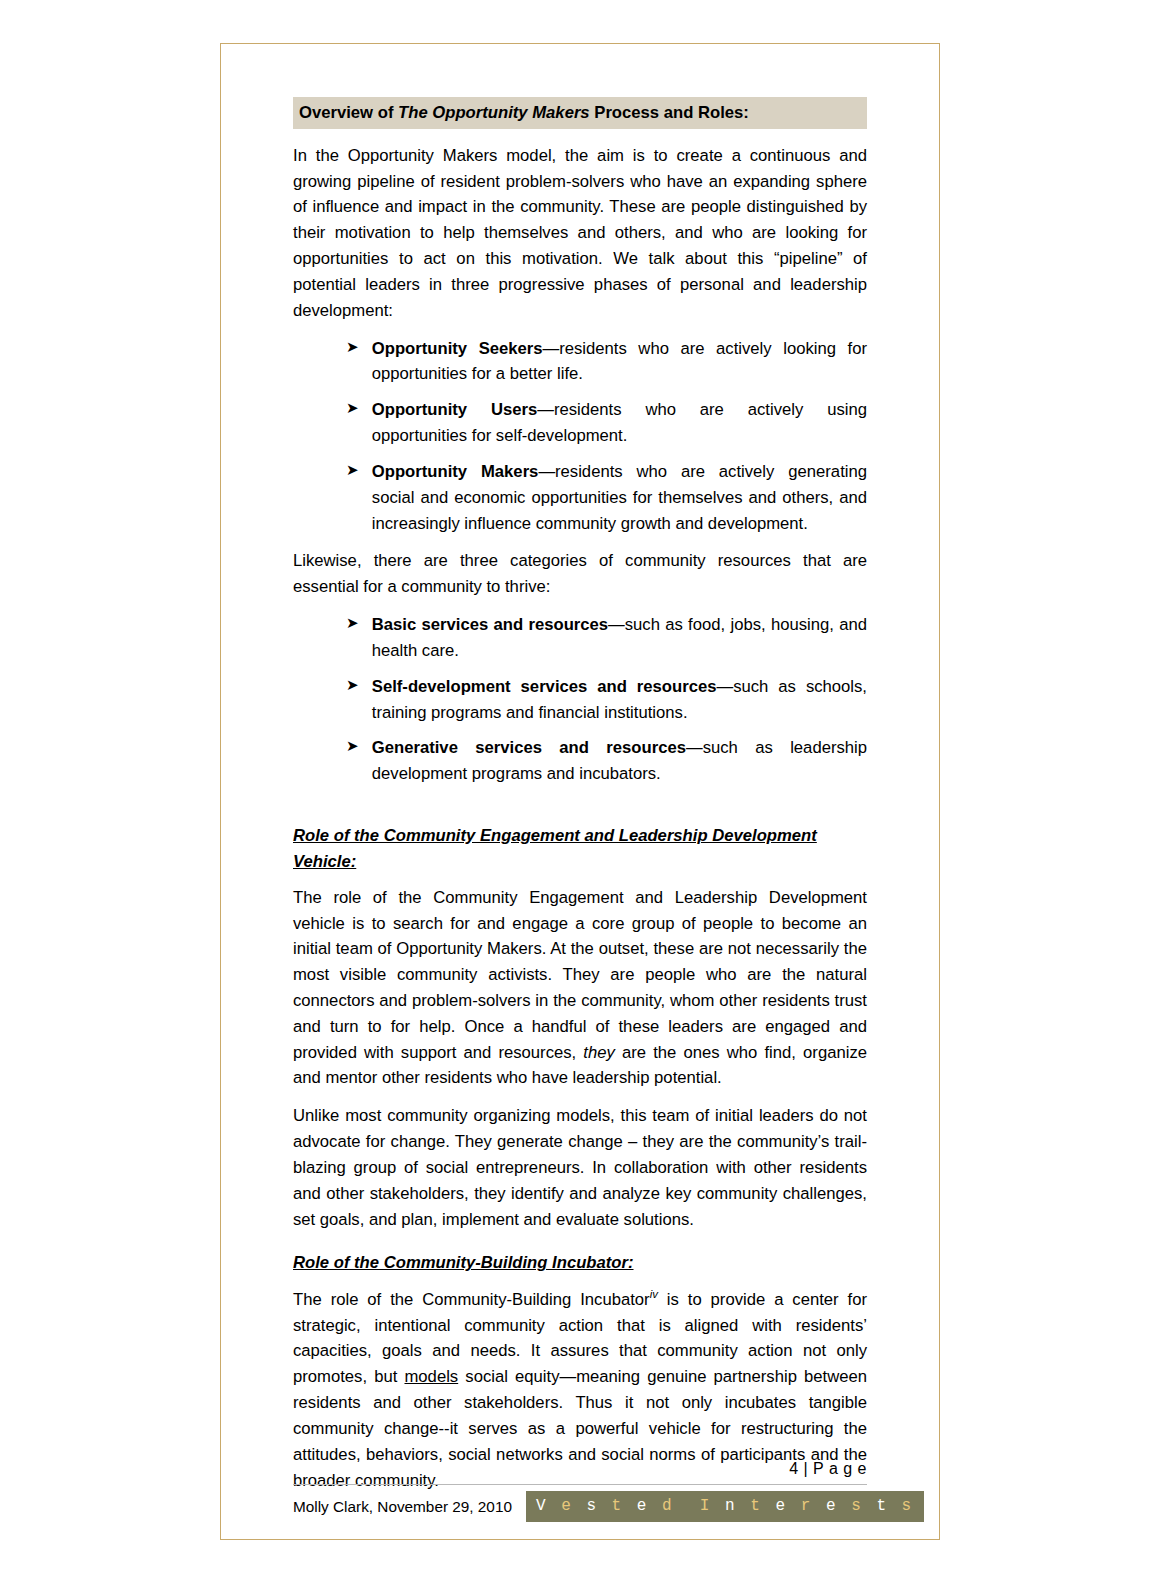Overview of The Opportunity Makers Process and Roles:
In the Opportunity Makers model, the aim is to create a continuous and growing pipeline of resident problem-solvers who have an expanding sphere of influence and impact in the community. These are people distinguished by their motivation to help themselves and others, and who are looking for opportunities to act on this motivation. We talk about this “pipeline” of potential leaders in three progressive phases of personal and leadership development:
Opportunity Seekers—residents who are actively looking for opportunities for a better life.
Opportunity Users—residents who are actively using opportunities for self-development.
Opportunity Makers—residents who are actively generating social and economic opportunities for themselves and others, and increasingly influence community growth and development.
Likewise, there are three categories of community resources that are essential for a community to thrive:
Basic services and resources—such as food, jobs, housing, and health care.
Self-development services and resources—such as schools, training programs and financial institutions.
Generative services and resources—such as leadership development programs and incubators.
Role of the Community Engagement and Leadership Development Vehicle:
The role of the Community Engagement and Leadership Development vehicle is to search for and engage a core group of people to become an initial team of Opportunity Makers. At the outset, these are not necessarily the most visible community activists. They are people who are the natural connectors and problem-solvers in the community, whom other residents trust and turn to for help. Once a handful of these leaders are engaged and provided with support and resources, they are the ones who find, organize and mentor other residents who have leadership potential.
Unlike most community organizing models, this team of initial leaders do not advocate for change. They generate change – they are the community’s trail-blazing group of social entrepreneurs. In collaboration with other residents and other stakeholders, they identify and analyze key community challenges, set goals, and plan, implement and evaluate solutions.
Role of the Community-Building Incubator:
The role of the Community-Building Incubatoriv is to provide a center for strategic, intentional community action that is aligned with residents’ capacities, goals and needs. It assures that community action not only promotes, but models social equity—meaning genuine partnership between residents and other stakeholders. Thus it not only incubates tangible community change--it serves as a powerful vehicle for restructuring the attitudes, behaviors, social networks and social norms of participants and the broader community.
4 | P a g e
Molly Clark, November 29, 2010
V e s t e d I n t e r e s t s